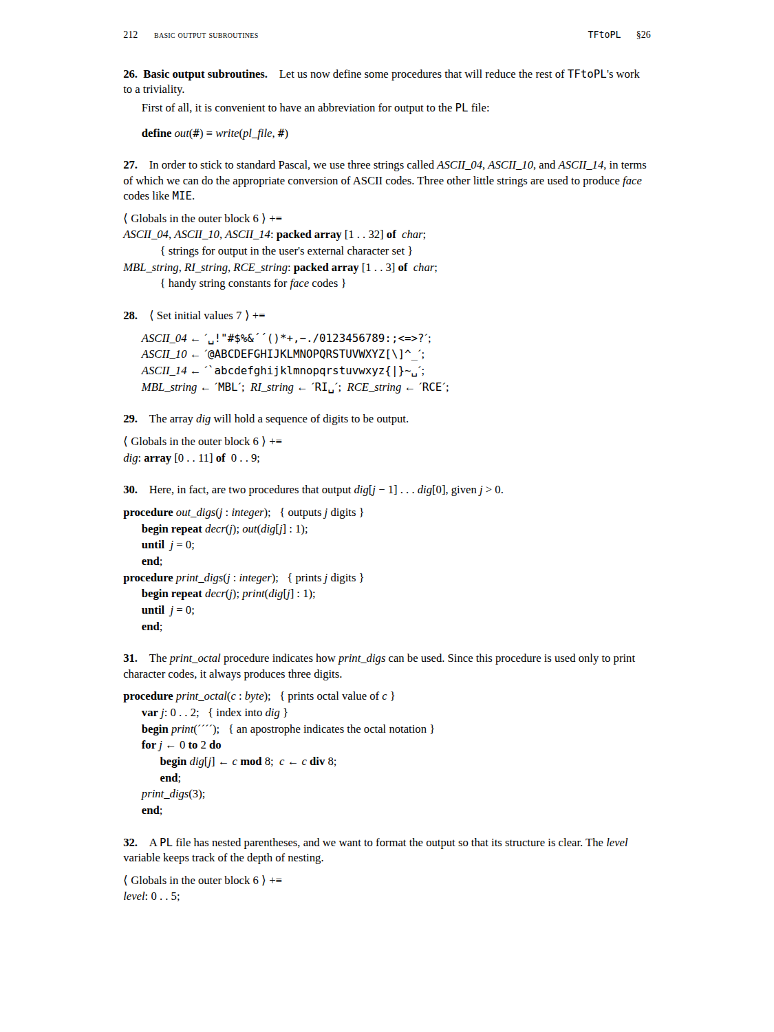212 basic output subroutines TFtoPL§26
26. Basic output subroutines. Let us now define some procedures that will reduce the rest of TFtoPL's work to a triviality.
First of all, it is convenient to have an abbreviation for output to the PL file:
define out(#) ≡ write(pl_file, #)
27. In order to stick to standard Pascal, we use three strings called ASCII_04, ASCII_10, and ASCII_14, in terms of which we can do the appropriate conversion of ASCII codes. Three other little strings are used to produce face codes like MIE.
⟨ Globals in the outer block 6 ⟩ +≡ ASCII_04, ASCII_10, ASCII_14: packed array [1 . . 32] of char; { strings for output in the user's external character set } MBL_string, RI_string, RCE_string: packed array [1 . . 3] of char; { handy string constants for face codes }
28. ⟨ Set initial values 7 ⟩ +≡
ASCII_04 ← ´␣!"#$%&´´()*+,−./0123456789:;<=>?´; ASCII_10 ← ´@ABCDEFGHIJKLMNOPQRSTUVWXYZ[\]^_´; ASCII_14 ← ´`abcdefghijklmnopqrstuvwxyz{|}~␣´; MBL_string ← ´MBL´; RI_string ← ´RI␣´; RCE_string ← ´RCE´;
29. The array dig will hold a sequence of digits to be output.
⟨ Globals in the outer block 6 ⟩ +≡ dig: array [0 . . 11] of 0 . . 9;
30. Here, in fact, are two procedures that output dig[j − 1] . . . dig[0], given j > 0.
procedure out_digs(j : integer); { outputs j digits } begin repeat decr(j); out(dig[j] : 1); until j = 0; end; procedure print_digs(j : integer); { prints j digits } begin repeat decr(j); print(dig[j] : 1); until j = 0; end;
31. The print_octal procedure indicates how print_digs can be used. Since this procedure is used only to print character codes, it always produces three digits.
procedure print_octal(c : byte); { prints octal value of c } var j: 0 . . 2; { index into dig } begin print(´´´´); { an apostrophe indicates the octal notation } for j ← 0 to 2 do begin dig[j] ← c mod 8; c ← c div 8; end; print_digs(3); end;
32. A PL file has nested parentheses, and we want to format the output so that its structure is clear. The level variable keeps track of the depth of nesting.
⟨ Globals in the outer block 6 ⟩ +≡ level: 0 . . 5;